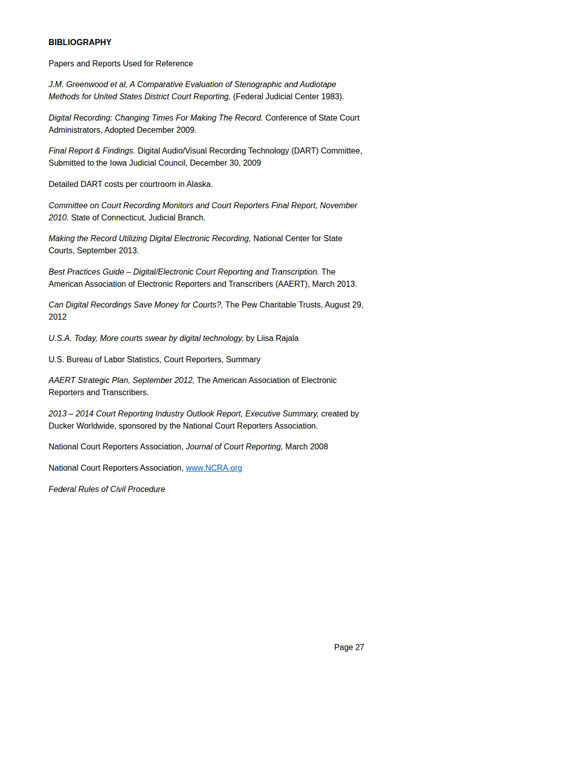BIBLIOGRAPHY
Papers and Reports Used for Reference
J.M. Greenwood et al, A Comparative Evaluation of Stenographic and Audiotape Methods for United States District Court Reporting, (Federal Judicial Center 1983).
Digital Recording: Changing Times For Making The Record. Conference of State Court Administrators, Adopted December 2009.
Final Report & Findings. Digital Audio/Visual Recording Technology (DART) Committee, Submitted to the Iowa Judicial Council, December 30, 2009
Detailed DART costs per courtroom in Alaska.
Committee on Court Recording Monitors and Court Reporters Final Report, November 2010. State of Connecticut, Judicial Branch.
Making the Record Utilizing Digital Electronic Recording, National Center for State Courts, September 2013.
Best Practices Guide – Digital/Electronic Court Reporting and Transcription. The American Association of Electronic Reporters and Transcribers (AAERT), March 2013.
Can Digital Recordings Save Money for Courts?, The Pew Charitable Trusts, August 29, 2012
U.S.A. Today, More courts swear by digital technology, by Liisa Rajala
U.S. Bureau of Labor Statistics, Court Reporters, Summary
AAERT Strategic Plan, September 2012, The American Association of Electronic Reporters and Transcribers.
2013 – 2014 Court Reporting Industry Outlook Report, Executive Summary, created by Ducker Worldwide, sponsored by the National Court Reporters Association.
National Court Reporters Association, Journal of Court Reporting, March 2008
National Court Reporters Association, www.NCRA.org
Federal Rules of Civil Procedure
Page 27